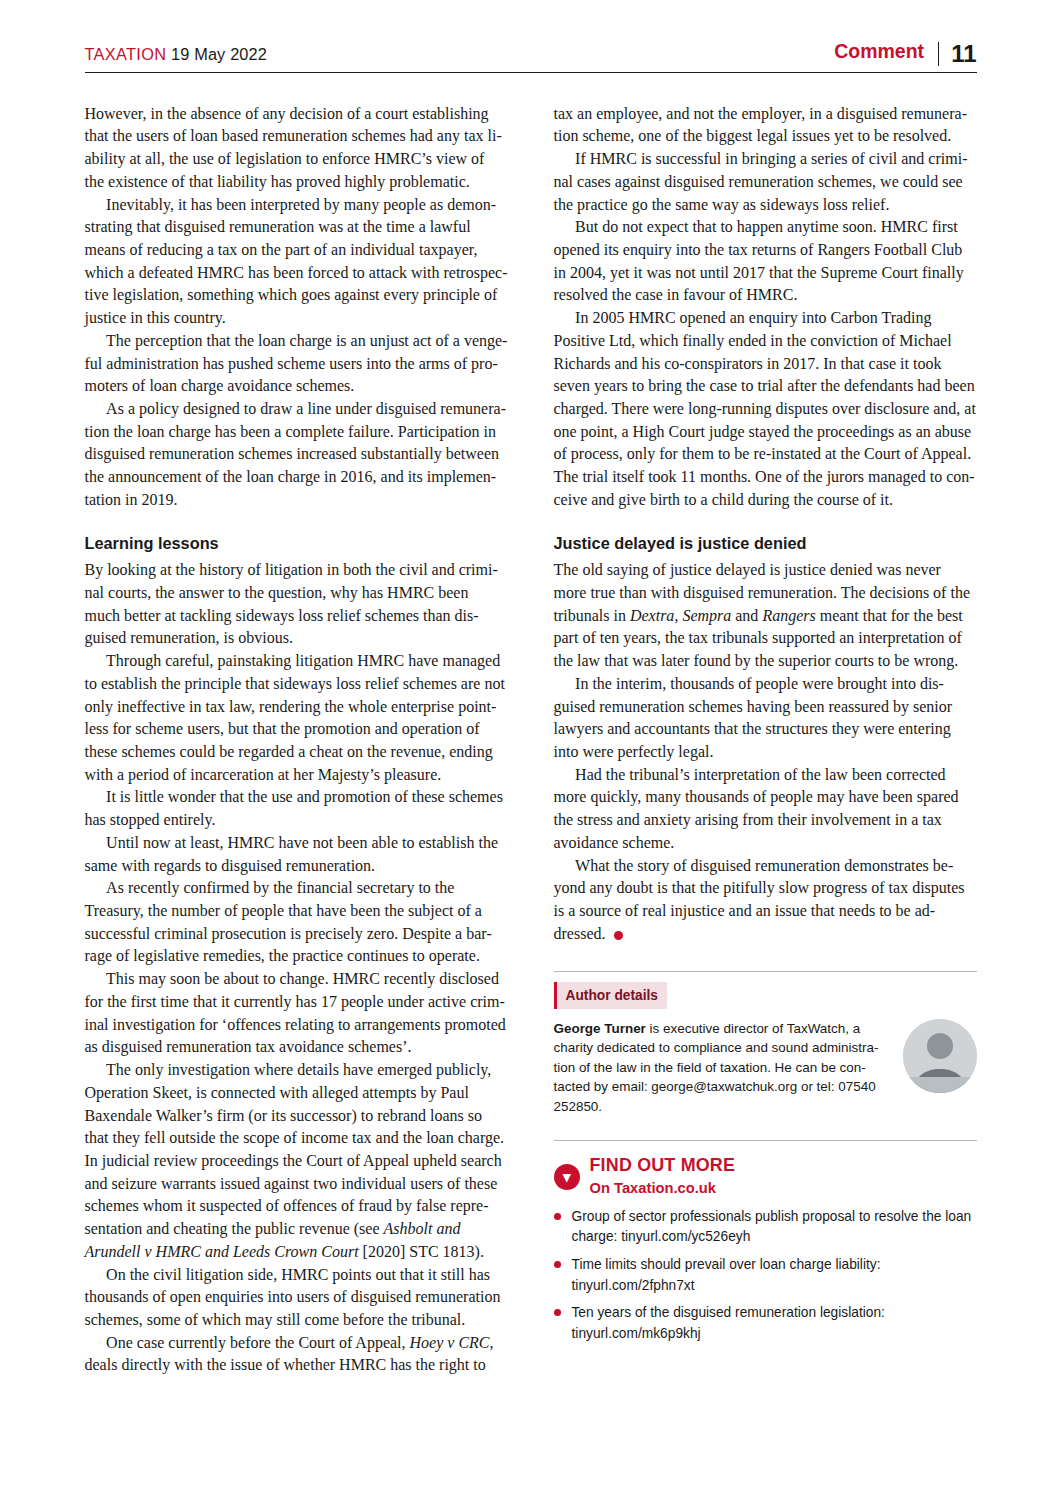TAXATION 19 May 2022
Comment 11
However, in the absence of any decision of a court establishing that the users of loan based remuneration schemes had any tax liability at all, the use of legislation to enforce HMRC’s view of the existence of that liability has proved highly problematic.
Inevitably, it has been interpreted by many people as demonstrating that disguised remuneration was at the time a lawful means of reducing a tax on the part of an individual taxpayer, which a defeated HMRC has been forced to attack with retrospective legislation, something which goes against every principle of justice in this country.
The perception that the loan charge is an unjust act of a vengeful administration has pushed scheme users into the arms of promoters of loan charge avoidance schemes.
As a policy designed to draw a line under disguised remuneration the loan charge has been a complete failure. Participation in disguised remuneration schemes increased substantially between the announcement of the loan charge in 2016, and its implementation in 2019.
Learning lessons
By looking at the history of litigation in both the civil and criminal courts, the answer to the question, why has HMRC been much better at tackling sideways loss relief schemes than disguised remuneration, is obvious.
Through careful, painstaking litigation HMRC have managed to establish the principle that sideways loss relief schemes are not only ineffective in tax law, rendering the whole enterprise pointless for scheme users, but that the promotion and operation of these schemes could be regarded a cheat on the revenue, ending with a period of incarceration at her Majesty’s pleasure.
It is little wonder that the use and promotion of these schemes has stopped entirely.
Until now at least, HMRC have not been able to establish the same with regards to disguised remuneration.
As recently confirmed by the financial secretary to the Treasury, the number of people that have been the subject of a successful criminal prosecution is precisely zero. Despite a barrage of legislative remedies, the practice continues to operate.
This may soon be about to change. HMRC recently disclosed for the first time that it currently has 17 people under active criminal investigation for ‘offences relating to arrangements promoted as disguised remuneration tax avoidance schemes’.
The only investigation where details have emerged publicly, Operation Skeet, is connected with alleged attempts by Paul Baxendale Walker’s firm (or its successor) to rebrand loans so that they fell outside the scope of income tax and the loan charge. In judicial review proceedings the Court of Appeal upheld search and seizure warrants issued against two individual users of these schemes whom it suspected of offences of fraud by false representation and cheating the public revenue (see Ashbolt and Arundell v HMRC and Leeds Crown Court [2020] STC 1813).
On the civil litigation side, HMRC points out that it still has thousands of open enquiries into users of disguised remuneration schemes, some of which may still come before the tribunal.
One case currently before the Court of Appeal, Hoey v CRC, deals directly with the issue of whether HMRC has the right to tax an employee, and not the employer, in a disguised remuneration scheme, one of the biggest legal issues yet to be resolved.
If HMRC is successful in bringing a series of civil and criminal cases against disguised remuneration schemes, we could see the practice go the same way as sideways loss relief.
But do not expect that to happen anytime soon. HMRC first opened its enquiry into the tax returns of Rangers Football Club in 2004, yet it was not until 2017 that the Supreme Court finally resolved the case in favour of HMRC.
In 2005 HMRC opened an enquiry into Carbon Trading Positive Ltd, which finally ended in the conviction of Michael Richards and his co-conspirators in 2017. In that case it took seven years to bring the case to trial after the defendants had been charged. There were long-running disputes over disclosure and, at one point, a High Court judge stayed the proceedings as an abuse of process, only for them to be re-instated at the Court of Appeal. The trial itself took 11 months. One of the jurors managed to conceive and give birth to a child during the course of it.
Justice delayed is justice denied
The old saying of justice delayed is justice denied was never more true than with disguised remuneration. The decisions of the tribunals in Dextra, Sempra and Rangers meant that for the best part of ten years, the tax tribunals supported an interpretation of the law that was later found by the superior courts to be wrong.
In the interim, thousands of people were brought into disguised remuneration schemes having been reassured by senior lawyers and accountants that the structures they were entering into were perfectly legal.
Had the tribunal’s interpretation of the law been corrected more quickly, many thousands of people may have been spared the stress and anxiety arising from their involvement in a tax avoidance scheme.
What the story of disguised remuneration demonstrates beyond any doubt is that the pitifully slow progress of tax disputes is a source of real injustice and an issue that needs to be addressed.
Author details
George Turner is executive director of TaxWatch, a charity dedicated to compliance and sound administration of the law in the field of taxation. He can be contacted by email: george@taxwatchuk.org or tel: 07540 252850.
▾ FIND OUT MORE On Taxation.co.uk
Group of sector professionals publish proposal to resolve the loan charge: tinyurl.com/yc526eyh
Time limits should prevail over loan charge liability: tinyurl.com/2fphn7xt
Ten years of the disguised remuneration legislation: tinyurl.com/mk6p9khj